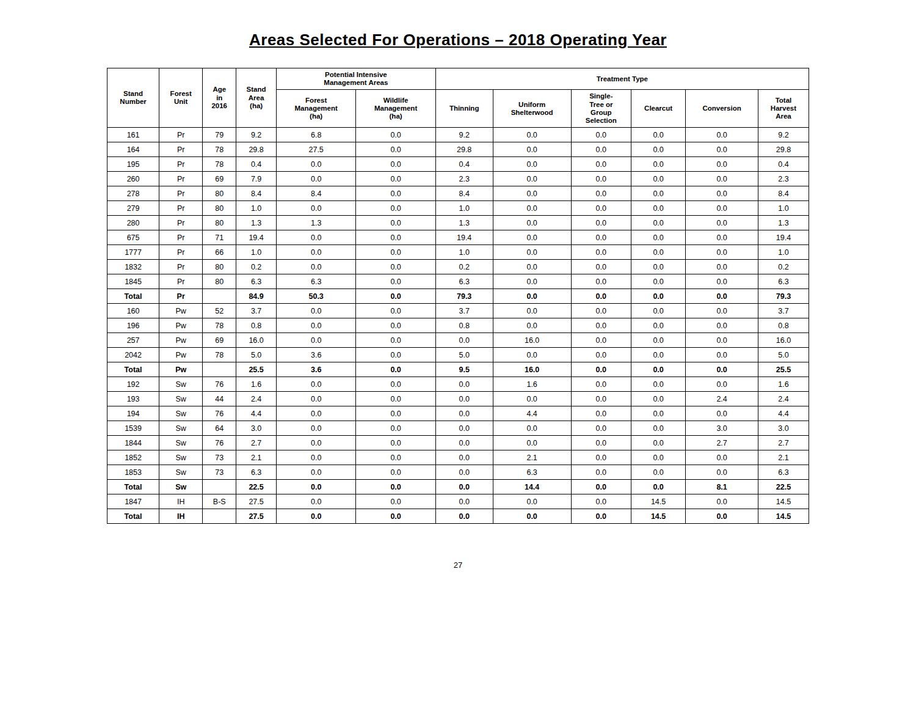Areas Selected For Operations – 2018 Operating Year
| Stand Number | Forest Unit | Age in 2016 | Stand Area (ha) | Potential Intensive Management Areas | Treatment Type |
| --- | --- | --- | --- | --- | --- |
| Forest Management (ha) | Wildlife Management (ha) | Thinning | Uniform Shelterwood | Single- Tree or Group Selection | Clearcut | Conversion | Total Harvest Area |
| 161 | Pr | 79 | 9.2 | 6.8 | 0.0 | 9.2 | 0.0 | 0.0 | 0.0 | 0.0 | 9.2 |
| 164 | Pr | 78 | 29.8 | 27.5 | 0.0 | 29.8 | 0.0 | 0.0 | 0.0 | 0.0 | 29.8 |
| 195 | Pr | 78 | 0.4 | 0.0 | 0.0 | 0.4 | 0.0 | 0.0 | 0.0 | 0.0 | 0.4 |
| 260 | Pr | 69 | 7.9 | 0.0 | 0.0 | 2.3 | 0.0 | 0.0 | 0.0 | 0.0 | 2.3 |
| 278 | Pr | 80 | 8.4 | 8.4 | 0.0 | 8.4 | 0.0 | 0.0 | 0.0 | 0.0 | 8.4 |
| 279 | Pr | 80 | 1.0 | 0.0 | 0.0 | 1.0 | 0.0 | 0.0 | 0.0 | 0.0 | 1.0 |
| 280 | Pr | 80 | 1.3 | 1.3 | 0.0 | 1.3 | 0.0 | 0.0 | 0.0 | 0.0 | 1.3 |
| 675 | Pr | 71 | 19.4 | 0.0 | 0.0 | 19.4 | 0.0 | 0.0 | 0.0 | 0.0 | 19.4 |
| 1777 | Pr | 66 | 1.0 | 0.0 | 0.0 | 1.0 | 0.0 | 0.0 | 0.0 | 0.0 | 1.0 |
| 1832 | Pr | 80 | 0.2 | 0.0 | 0.0 | 0.2 | 0.0 | 0.0 | 0.0 | 0.0 | 0.2 |
| 1845 | Pr | 80 | 6.3 | 6.3 | 0.0 | 6.3 | 0.0 | 0.0 | 0.0 | 0.0 | 6.3 |
| Total | Pr | | 84.9 | 50.3 | 0.0 | 79.3 | 0.0 | 0.0 | 0.0 | 0.0 | 79.3 |
| 160 | Pw | 52 | 3.7 | 0.0 | 0.0 | 3.7 | 0.0 | 0.0 | 0.0 | 0.0 | 3.7 |
| 196 | Pw | 78 | 0.8 | 0.0 | 0.0 | 0.8 | 0.0 | 0.0 | 0.0 | 0.0 | 0.8 |
| 257 | Pw | 69 | 16.0 | 0.0 | 0.0 | 0.0 | 16.0 | 0.0 | 0.0 | 0.0 | 16.0 |
| 2042 | Pw | 78 | 5.0 | 3.6 | 0.0 | 5.0 | 0.0 | 0.0 | 0.0 | 0.0 | 5.0 |
| Total | Pw | | 25.5 | 3.6 | 0.0 | 9.5 | 16.0 | 0.0 | 0.0 | 0.0 | 25.5 |
| 192 | Sw | 76 | 1.6 | 0.0 | 0.0 | 0.0 | 1.6 | 0.0 | 0.0 | 0.0 | 1.6 |
| 193 | Sw | 44 | 2.4 | 0.0 | 0.0 | 0.0 | 0.0 | 0.0 | 0.0 | 2.4 | 2.4 |
| 194 | Sw | 76 | 4.4 | 0.0 | 0.0 | 0.0 | 4.4 | 0.0 | 0.0 | 0.0 | 4.4 |
| 1539 | Sw | 64 | 3.0 | 0.0 | 0.0 | 0.0 | 0.0 | 0.0 | 0.0 | 3.0 | 3.0 |
| 1844 | Sw | 76 | 2.7 | 0.0 | 0.0 | 0.0 | 0.0 | 0.0 | 0.0 | 2.7 | 2.7 |
| 1852 | Sw | 73 | 2.1 | 0.0 | 0.0 | 0.0 | 2.1 | 0.0 | 0.0 | 0.0 | 2.1 |
| 1853 | Sw | 73 | 6.3 | 0.0 | 0.0 | 0.0 | 6.3 | 0.0 | 0.0 | 0.0 | 6.3 |
| Total | Sw | | 22.5 | 0.0 | 0.0 | 0.0 | 14.4 | 0.0 | 0.0 | 8.1 | 22.5 |
| 1847 | IH | B-S | 27.5 | 0.0 | 0.0 | 0.0 | 0.0 | 0.0 | 14.5 | 0.0 | 14.5 |
| Total | IH | | 27.5 | 0.0 | 0.0 | 0.0 | 0.0 | 0.0 | 14.5 | 0.0 | 14.5 |
27